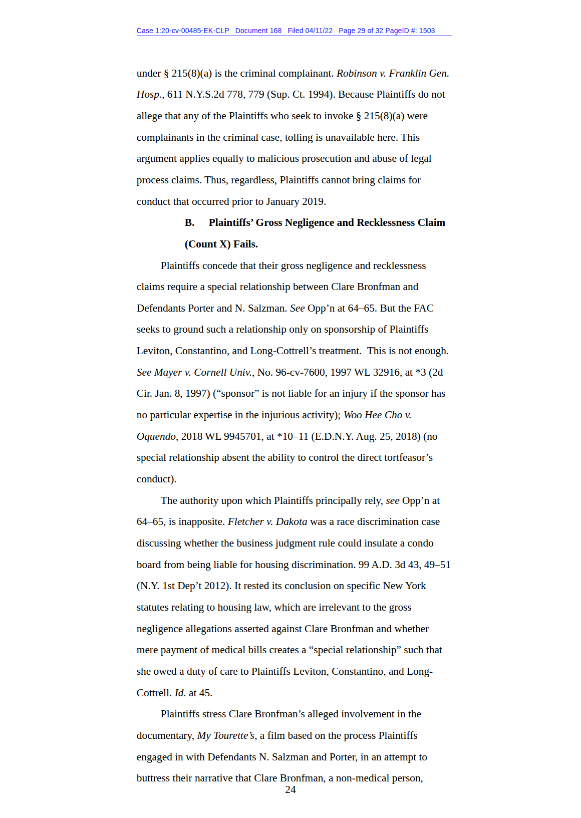Case 1:20-cv-00485-EK-CLP Document 168 Filed 04/11/22 Page 29 of 32 PageID #: 1503
under § 215(8)(a) is the criminal complainant. Robinson v. Franklin Gen. Hosp., 611 N.Y.S.2d 778, 779 (Sup. Ct. 1994). Because Plaintiffs do not allege that any of the Plaintiffs who seek to invoke § 215(8)(a) were complainants in the criminal case, tolling is unavailable here. This argument applies equally to malicious prosecution and abuse of legal process claims. Thus, regardless, Plaintiffs cannot bring claims for conduct that occurred prior to January 2019.
B. Plaintiffs’ Gross Negligence and Recklessness Claim (Count X) Fails.
Plaintiffs concede that their gross negligence and recklessness claims require a special relationship between Clare Bronfman and Defendants Porter and N. Salzman. See Opp’n at 64–65. But the FAC seeks to ground such a relationship only on sponsorship of Plaintiffs Leviton, Constantino, and Long-Cottrell’s treatment. This is not enough. See Mayer v. Cornell Univ., No. 96-cv-7600, 1997 WL 32916, at *3 (2d Cir. Jan. 8, 1997) (“sponsor” is not liable for an injury if the sponsor has no particular expertise in the injurious activity); Woo Hee Cho v. Oquendo, 2018 WL 9945701, at *10–11 (E.D.N.Y. Aug. 25, 2018) (no special relationship absent the ability to control the direct tortfeasor’s conduct).
The authority upon which Plaintiffs principally rely, see Opp’n at 64–65, is inapposite. Fletcher v. Dakota was a race discrimination case discussing whether the business judgment rule could insulate a condo board from being liable for housing discrimination. 99 A.D. 3d 43, 49–51 (N.Y. 1st Dep’t 2012). It rested its conclusion on specific New York statutes relating to housing law, which are irrelevant to the gross negligence allegations asserted against Clare Bronfman and whether mere payment of medical bills creates a “special relationship” such that she owed a duty of care to Plaintiffs Leviton, Constantino, and Long-Cottrell. Id. at 45.
Plaintiffs stress Clare Bronfman’s alleged involvement in the documentary, My Tourette’s, a film based on the process Plaintiffs engaged in with Defendants N. Salzman and Porter, in an attempt to buttress their narrative that Clare Bronfman, a non-medical person,
24